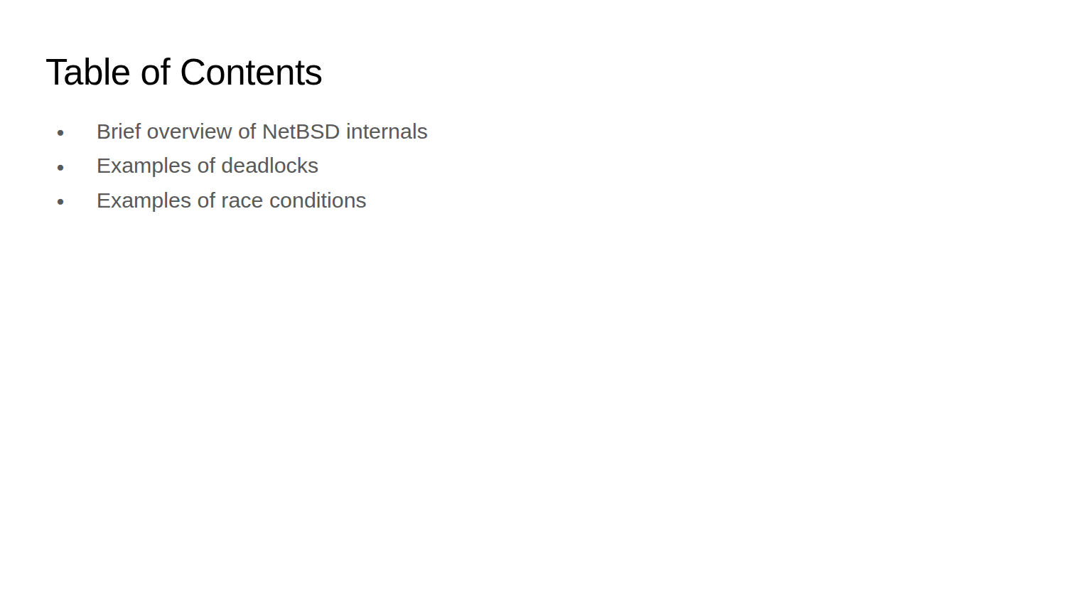Table of Contents
Brief overview of NetBSD internals
Examples of deadlocks
Examples of race conditions